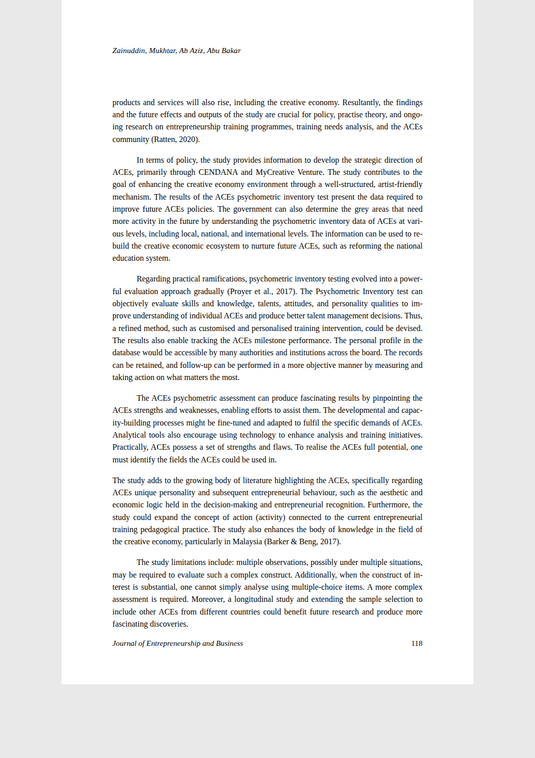Zainuddin, Mukhtar, Ab Aziz, Abu Bakar
products and services will also rise, including the creative economy. Resultantly, the findings and the future effects and outputs of the study are crucial for policy, practise theory, and ongoing research on entrepreneurship training programmes, training needs analysis, and the ACEs community (Ratten, 2020).
In terms of policy, the study provides information to develop the strategic direction of ACEs, primarily through CENDANA and MyCreative Venture. The study contributes to the goal of enhancing the creative economy environment through a well-structured, artist-friendly mechanism. The results of the ACEs psychometric inventory test present the data required to improve future ACEs policies. The government can also determine the grey areas that need more activity in the future by understanding the psychometric inventory data of ACEs at various levels, including local, national, and international levels. The information can be used to rebuild the creative economic ecosystem to nurture future ACEs, such as reforming the national education system.
Regarding practical ramifications, psychometric inventory testing evolved into a powerful evaluation approach gradually (Proyer et al., 2017). The Psychometric Inventory test can objectively evaluate skills and knowledge, talents, attitudes, and personality qualities to improve understanding of individual ACEs and produce better talent management decisions. Thus, a refined method, such as customised and personalised training intervention, could be devised. The results also enable tracking the ACEs milestone performance. The personal profile in the database would be accessible by many authorities and institutions across the board. The records can be retained, and follow-up can be performed in a more objective manner by measuring and taking action on what matters the most.
The ACEs psychometric assessment can produce fascinating results by pinpointing the ACEs strengths and weaknesses, enabling efforts to assist them. The developmental and capacity-building processes might be fine-tuned and adapted to fulfil the specific demands of ACEs. Analytical tools also encourage using technology to enhance analysis and training initiatives. Practically, ACEs possess a set of strengths and flaws. To realise the ACEs full potential, one must identify the fields the ACEs could be used in.
The study adds to the growing body of literature highlighting the ACEs, specifically regarding ACEs unique personality and subsequent entrepreneurial behaviour, such as the aesthetic and economic logic held in the decision-making and entrepreneurial recognition. Furthermore, the study could expand the concept of action (activity) connected to the current entrepreneurial training pedagogical practice. The study also enhances the body of knowledge in the field of the creative economy, particularly in Malaysia (Barker & Beng, 2017).
The study limitations include: multiple observations, possibly under multiple situations, may be required to evaluate such a complex construct. Additionally, when the construct of interest is substantial, one cannot simply analyse using multiple-choice items. A more complex assessment is required. Moreover, a longitudinal study and extending the sample selection to include other ACEs from different countries could benefit future research and produce more fascinating discoveries.
Journal of Entrepreneurship and Business 118